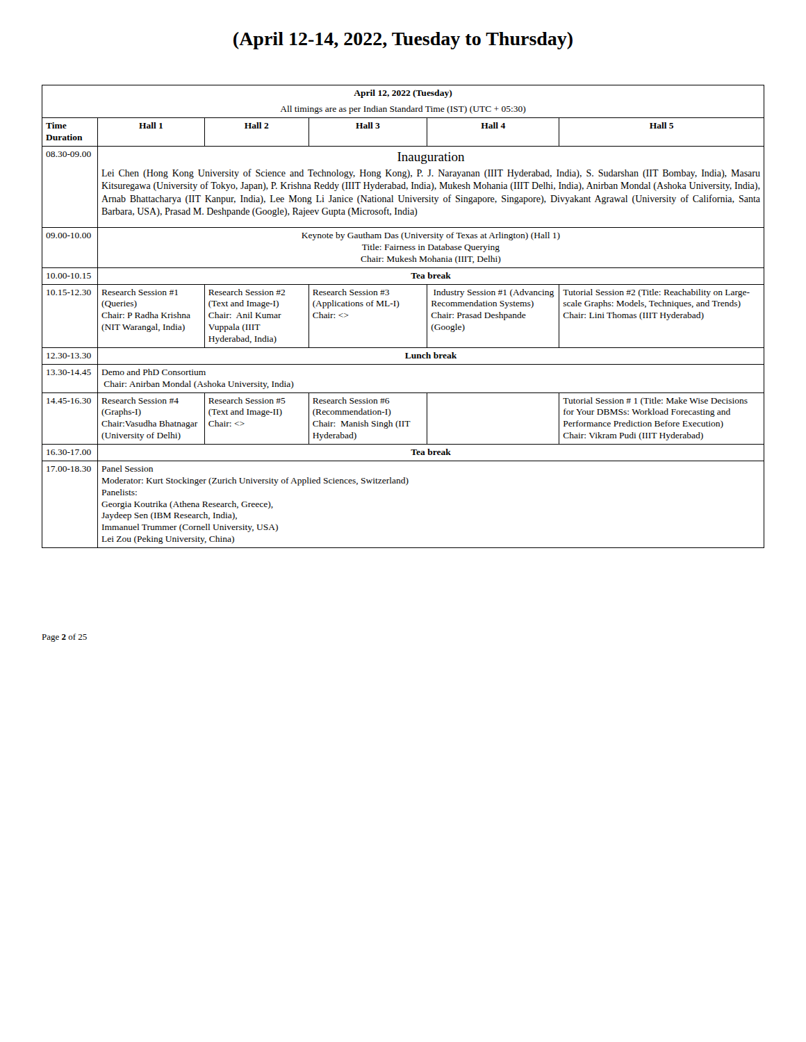(April 12-14, 2022, Tuesday to Thursday)
| April 12, 2022 (Tuesday) |
| All timings are as per Indian Standard Time (IST) (UTC + 05:30) |
| Time Duration | Hall 1 | Hall 2 | Hall 3 | Hall 4 | Hall 5 |
| 08.30-09.00 | Inauguration Lei Chen (Hong Kong University of Science and Technology, Hong Kong), P. J. Narayanan (IIIT Hyderabad, India), S. Sudarshan (IIT Bombay, India), Masaru Kitsuregawa (University of Tokyo, Japan), P. Krishna Reddy (IIIT Hyderabad, India), Mukesh Mohania (IIIT Delhi, India), Anirban Mondal (Ashoka University, India), Arnab Bhattacharya (IIT Kanpur, India), Lee Mong Li Janice (National University of Singapore, Singapore), Divyakant Agrawal (University of California, Santa Barbara, USA), Prasad M. Deshpande (Google), Rajeev Gupta (Microsoft, India) |
| 09.00-10.00 | Keynote by Gautham Das (University of Texas at Arlington) (Hall 1) Title: Fairness in Database Querying Chair: Mukesh Mohania (IIIT, Delhi) |
| 10.00-10.15 | Tea break |
| 10.15-12.30 | Research Session #1 (Queries) Chair: P Radha Krishna (NIT Warangal, India) | Research Session #2 (Text and Image-I) Chair: Anil Kumar Vuppala (IIIT Hyderabad, India) | Research Session #3 (Applications of ML-I) Chair: <> | Industry Session #1 (Advancing Recommendation Systems) Chair: Prasad Deshpande (Google) | Tutorial Session #2 (Title: Reachability on Large-scale Graphs: Models, Techniques, and Trends) Chair: Lini Thomas (IIIT Hyderabad) |
| 12.30-13.30 | Lunch break |
| 13.30-14.45 | Demo and PhD Consortium Chair: Anirban Mondal (Ashoka University, India) |
| 14.45-16.30 | Research Session #4 (Graphs-I) Chair:Vasudha Bhatnagar (University of Delhi) | Research Session #5 (Text and Image-II) Chair: <> | Research Session #6 (Recommendation-I) Chair: Manish Singh (IIT Hyderabad) | | Tutorial Session # 1 (Title: Make Wise Decisions for Your DBMSs: Workload Forecasting and Performance Prediction Before Execution) Chair: Vikram Pudi (IIIT Hyderabad) |
| 16.30-17.00 | Tea break |
| 17.00-18.30 | Panel Session Moderator: Kurt Stockinger (Zurich University of Applied Sciences, Switzerland) Panelists: Georgia Koutrika (Athena Research, Greece), Jaydeep Sen (IBM Research, India), Immanuel Trummer (Cornell University, USA) Lei Zou (Peking University, China) |
Page 2 of 25